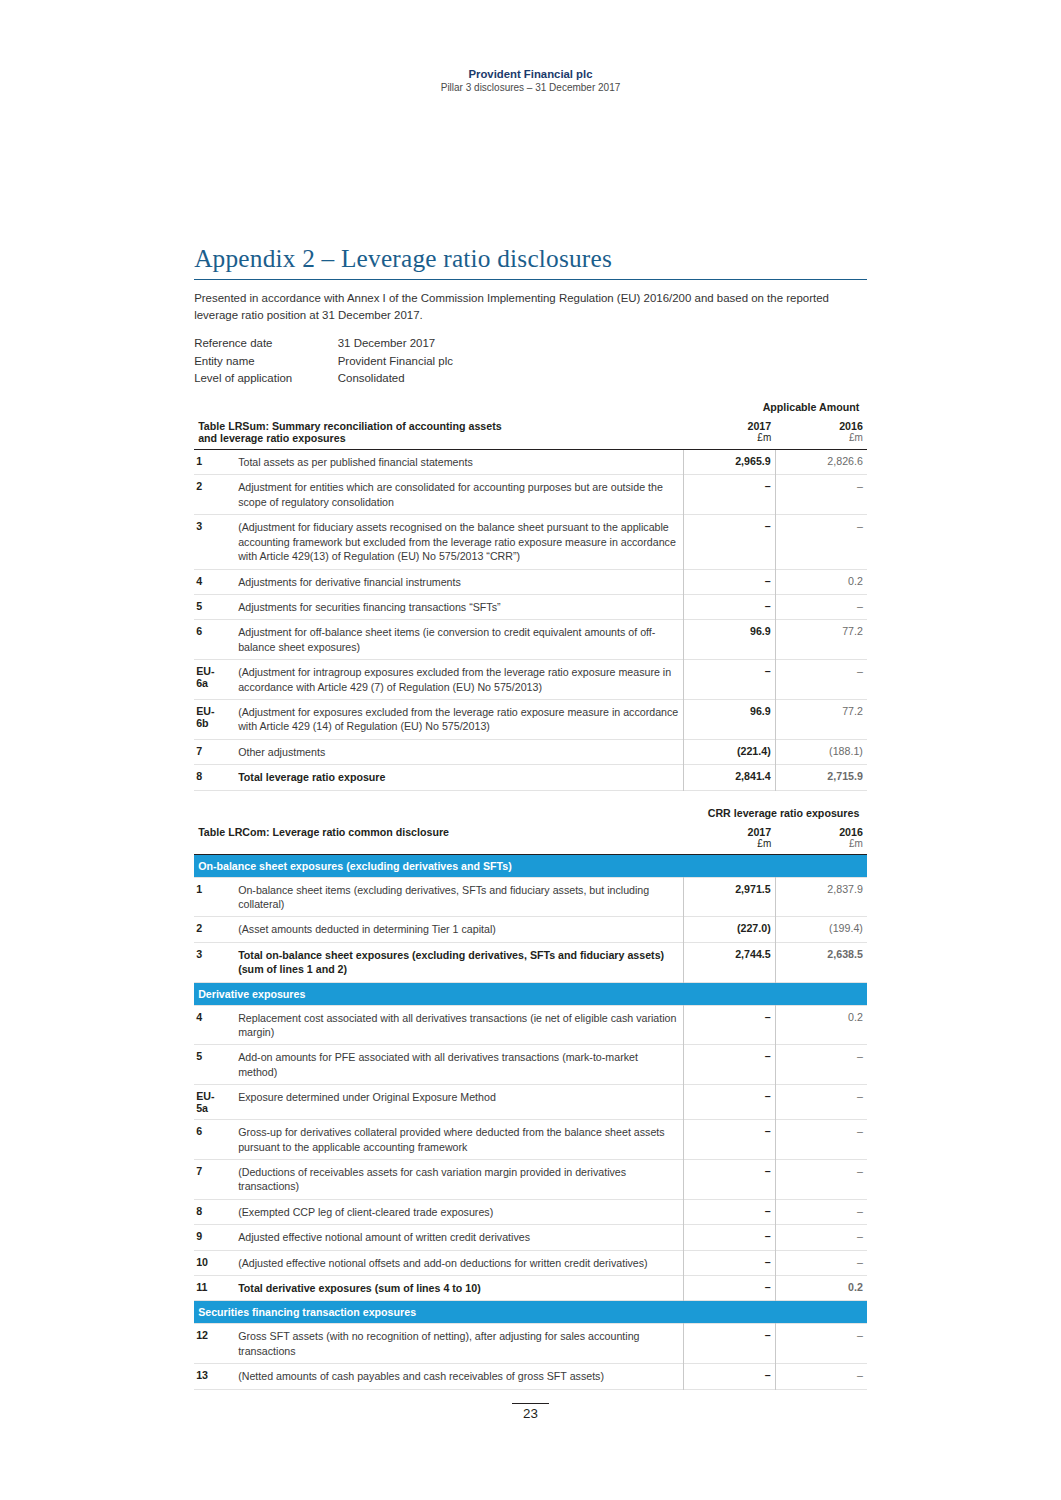Provident Financial plc
Pillar 3 disclosures – 31 December 2017
Appendix 2 – Leverage ratio disclosures
Presented in accordance with Annex I of the Commission Implementing Regulation (EU) 2016/200 and based on the reported leverage ratio position at 31 December 2017.
Reference date
31 December 2017
Entity name
Provident Financial plc
Level of application
Consolidated
Applicable Amount
| Table LRSum: Summary reconciliation of accounting assets and leverage ratio exposures | 2017 £m | 2016 £m |
| --- | --- | --- |
| 1 | Total assets as per published financial statements | 2,965.9 | 2,826.6 |
| 2 | Adjustment for entities which are consolidated for accounting purposes but are outside the scope of regulatory consolidation | – | – |
| 3 | (Adjustment for fiduciary assets recognised on the balance sheet pursuant to the applicable accounting framework but excluded from the leverage ratio exposure measure in accordance with Article 429(13) of Regulation (EU) No 575/2013 “CRR”) | – | – |
| 4 | Adjustments for derivative financial instruments | – | 0.2 |
| 5 | Adjustments for securities financing transactions “SFTs” | – | – |
| 6 | Adjustment for off-balance sheet items (ie conversion to credit equivalent amounts of off-balance sheet exposures) | 96.9 | 77.2 |
| EU- 6a | (Adjustment for intragroup exposures excluded from the leverage ratio exposure measure in accordance with Article 429 (7) of Regulation (EU) No 575/2013) | – | – |
| EU- 6b | (Adjustment for exposures excluded from the leverage ratio exposure measure in accordance with Article 429 (14) of Regulation (EU) No 575/2013) | 96.9 | 77.2 |
| 7 | Other adjustments | (221.4) | (188.1) |
| 8 | Total leverage ratio exposure | 2,841.4 | 2,715.9 |
CRR leverage ratio exposures
| Table LRCom: Leverage ratio common disclosure | 2017 £m | 2016 £m |
| --- | --- | --- |
| On-balance sheet exposures (excluding derivatives and SFTs) |
| 1 | On-balance sheet items (excluding derivatives, SFTs and fiduciary assets, but including collateral) | 2,971.5 | 2,837.9 |
| 2 | (Asset amounts deducted in determining Tier 1 capital) | (227.0) | (199.4) |
| 3 | Total on-balance sheet exposures (excluding derivatives, SFTs and fiduciary assets) (sum of lines 1 and 2) | 2,744.5 | 2,638.5 |
| Derivative exposures |
| 4 | Replacement cost associated with all derivatives transactions (ie net of eligible cash variation margin) | – | 0.2 |
| 5 | Add-on amounts for PFE associated with all derivatives transactions (mark-to-market method) | – | – |
| EU- 5a | Exposure determined under Original Exposure Method | – | – |
| 6 | Gross-up for derivatives collateral provided where deducted from the balance sheet assets pursuant to the applicable accounting framework | – | – |
| 7 | (Deductions of receivables assets for cash variation margin provided in derivatives transactions) | – | – |
| 8 | (Exempted CCP leg of client-cleared trade exposures) | – | – |
| 9 | Adjusted effective notional amount of written credit derivatives | – | – |
| 10 | (Adjusted effective notional offsets and add-on deductions for written credit derivatives) | – | – |
| 11 | Total derivative exposures (sum of lines 4 to 10) | – | 0.2 |
| Securities financing transaction exposures |
| 12 | Gross SFT assets (with no recognition of netting), after adjusting for sales accounting transactions | – | – |
| 13 | (Netted amounts of cash payables and cash receivables of gross SFT assets) | – | – |
23